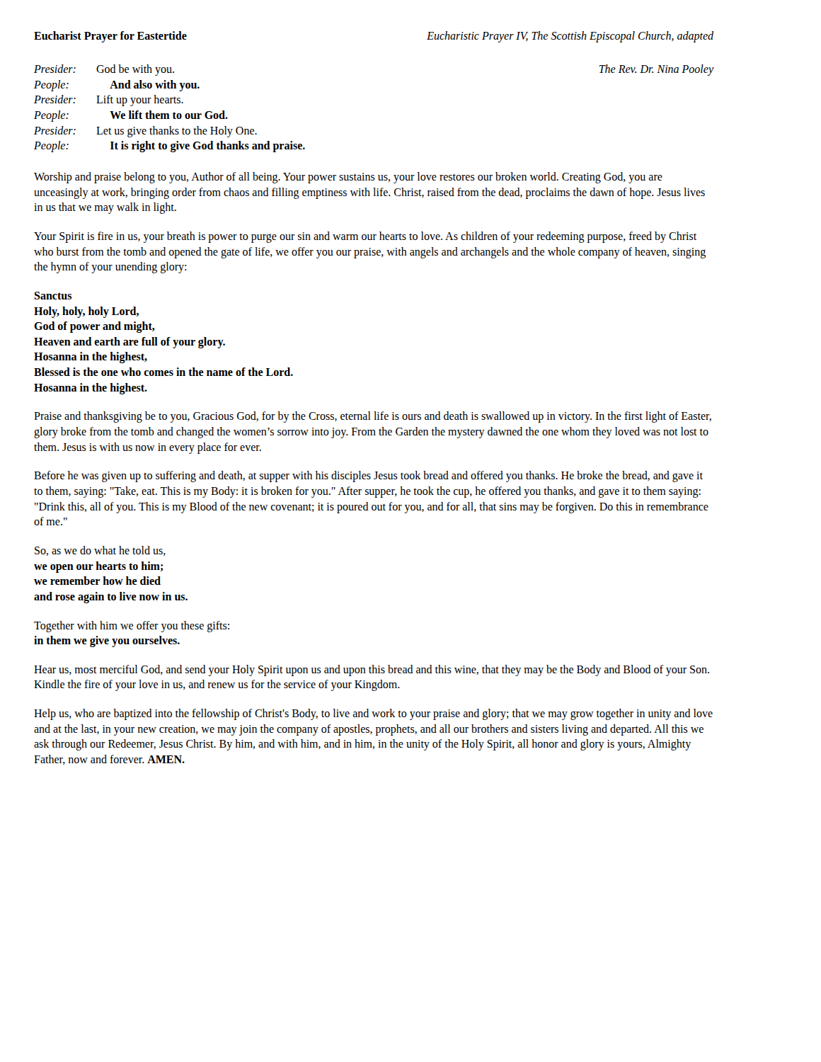Eucharist Prayer for Eastertide
Eucharistic Prayer IV, The Scottish Episcopal Church, adapted
The Rev. Dr. Nina Pooley
Presider: God be with you.
People: And also with you.
Presider: Lift up your hearts.
People: We lift them to our God.
Presider: Let us give thanks to the Holy One.
People: It is right to give God thanks and praise.
Worship and praise belong to you, Author of all being. Your power sustains us, your love restores our broken world. Creating God, you are unceasingly at work, bringing order from chaos and filling emptiness with life. Christ, raised from the dead, proclaims the dawn of hope. Jesus lives in us that we may walk in light.
Your Spirit is fire in us, your breath is power to purge our sin and warm our hearts to love. As children of your redeeming purpose, freed by Christ who burst from the tomb and opened the gate of life, we offer you our praise, with angels and archangels and the whole company of heaven, singing the hymn of your unending glory:
Sanctus
Holy, holy, holy Lord,
God of power and might,
Heaven and earth are full of your glory.
Hosanna in the highest,
Blessed is the one who comes in the name of the Lord.
Hosanna in the highest.
Praise and thanksgiving be to you, Gracious God, for by the Cross, eternal life is ours and death is swallowed up in victory. In the first light of Easter, glory broke from the tomb and changed the women’s sorrow into joy. From the Garden the mystery dawned the one whom they loved was not lost to them. Jesus is with us now in every place for ever.
Before he was given up to suffering and death, at supper with his disciples Jesus took bread and offered you thanks. He broke the bread, and gave it to them, saying: "Take, eat. This is my Body: it is broken for you." After supper, he took the cup, he offered you thanks, and gave it to them saying: "Drink this, all of you. This is my Blood of the new covenant; it is poured out for you, and for all, that sins may be forgiven. Do this in remembrance of me."
So, as we do what he told us,
we open our hearts to him;
we remember how he died
and rose again to live now in us.
Together with him we offer you these gifts:
in them we give you ourselves.
Hear us, most merciful God, and send your Holy Spirit upon us and upon this bread and this wine, that they may be the Body and Blood of your Son. Kindle the fire of your love in us, and renew us for the service of your Kingdom.
Help us, who are baptized into the fellowship of Christ's Body, to live and work to your praise and glory; that we may grow together in unity and love and at the last, in your new creation, we may join the company of apostles, prophets, and all our brothers and sisters living and departed. All this we ask through our Redeemer, Jesus Christ. By him, and with him, and in him, in the unity of the Holy Spirit, all honor and glory is yours, Almighty Father, now and forever. AMEN.